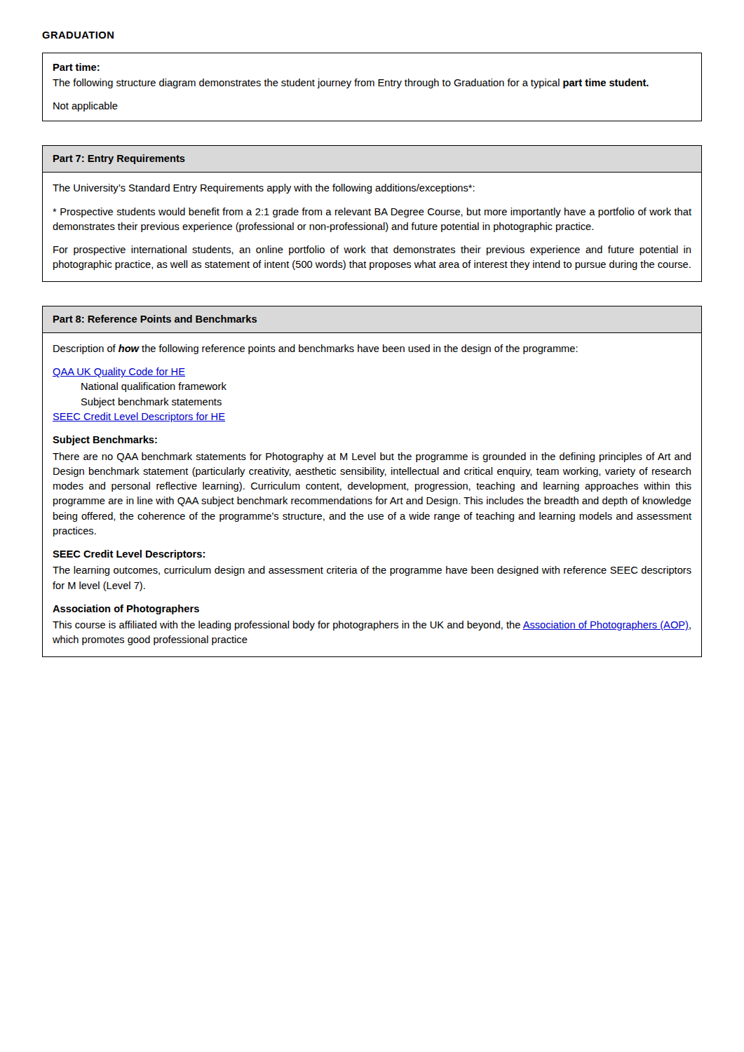GRADUATION
Part time:
The following structure diagram demonstrates the student journey from Entry through to Graduation for a typical part time student.
Not applicable
Part 7: Entry Requirements
The University’s Standard Entry Requirements apply with the following additions/exceptions*:
* Prospective students would benefit from a 2:1 grade from a relevant BA Degree Course, but more importantly have a portfolio of work that demonstrates their previous experience (professional or non-professional) and future potential in photographic practice.
For prospective international students, an online portfolio of work that demonstrates their previous experience and future potential in photographic practice, as well as statement of intent (500 words) that proposes what area of interest they intend to pursue during the course.
Part 8: Reference Points and Benchmarks
Description of how the following reference points and benchmarks have been used in the design of the programme:
QAA UK Quality Code for HE
National qualification framework
Subject benchmark statements
SEEC Credit Level Descriptors for HE
Subject Benchmarks:
There are no QAA benchmark statements for Photography at M Level but the programme is grounded in the defining principles of Art and Design benchmark statement (particularly creativity, aesthetic sensibility, intellectual and critical enquiry, team working, variety of research modes and personal reflective learning). Curriculum content, development, progression, teaching and learning approaches within this programme are in line with QAA subject benchmark recommendations for Art and Design. This includes the breadth and depth of knowledge being offered, the coherence of the programme’s structure, and the use of a wide range of teaching and learning models and assessment practices.
SEEC Credit Level Descriptors:
The learning outcomes, curriculum design and assessment criteria of the programme have been designed with reference SEEC descriptors for M level (Level 7).
Association of Photographers
This course is affiliated with the leading professional body for photographers in the UK and beyond, the Association of Photographers (AOP), which promotes good professional practice